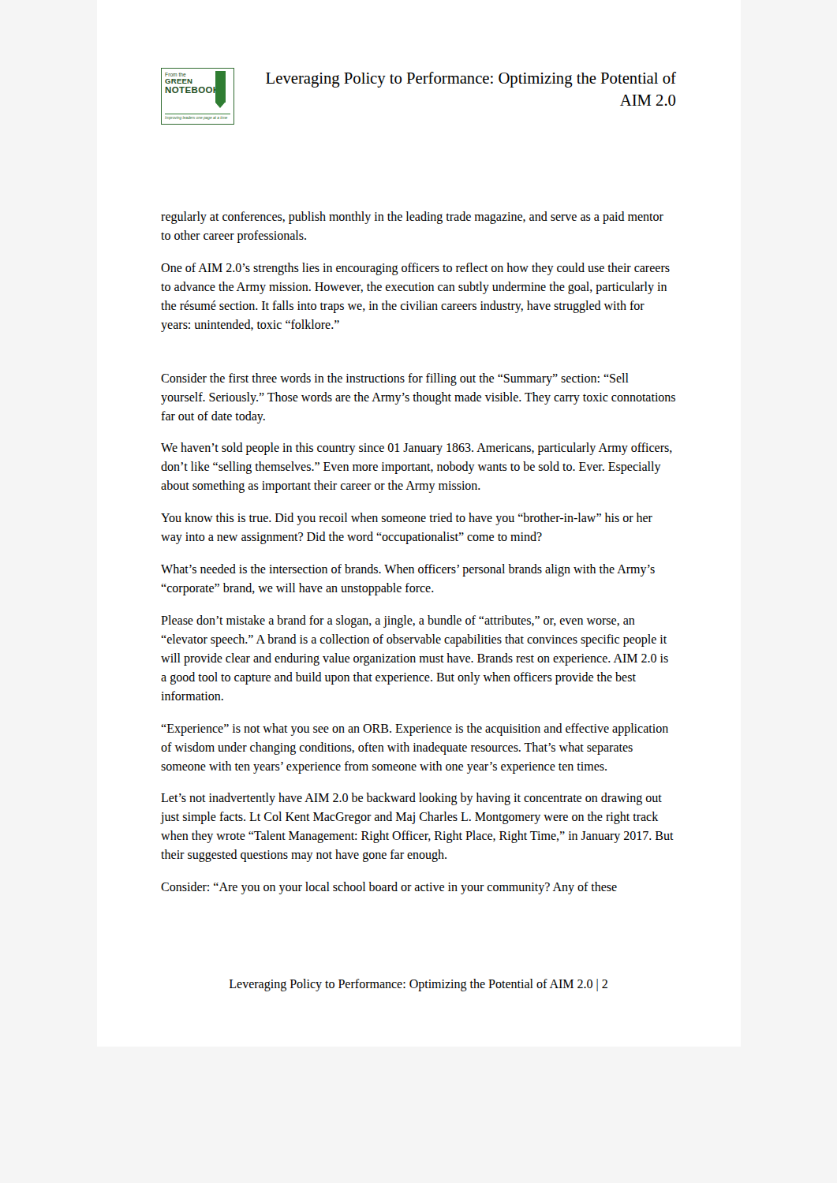From the GREEN NOTEBOOK
Improving leaders one page at a time
Leveraging Policy to Performance: Optimizing the Potential of AIM 2.0
regularly at conferences, publish monthly in the leading trade magazine, and serve as a paid mentor to other career professionals.
One of AIM 2.0’s strengths lies in encouraging officers to reflect on how they could use their careers to advance the Army mission. However, the execution can subtly undermine the goal, particularly in the résumé section. It falls into traps we, in the civilian careers industry, have struggled with for years: unintended, toxic “folklore.”
Consider the first three words in the instructions for filling out the “Summary” section: “Sell yourself. Seriously.” Those words are the Army’s thought made visible. They carry toxic connotations far out of date today.
We haven’t sold people in this country since 01 January 1863. Americans, particularly Army officers, don’t like “selling themselves.” Even more important, nobody wants to be sold to. Ever. Especially about something as important their career or the Army mission.
You know this is true. Did you recoil when someone tried to have you “brother-in-law” his or her way into a new assignment? Did the word “occupationalist” come to mind?
What’s needed is the intersection of brands. When officers’ personal brands align with the Army’s “corporate” brand, we will have an unstoppable force.
Please don’t mistake a brand for a slogan, a jingle, a bundle of “attributes,” or, even worse, an “elevator speech.” A brand is a collection of observable capabilities that convinces specific people it will provide clear and enduring value organization must have. Brands rest on experience. AIM 2.0 is a good tool to capture and build upon that experience. But only when officers provide the best information.
“Experience” is not what you see on an ORB. Experience is the acquisition and effective application of wisdom under changing conditions, often with inadequate resources. That’s what separates someone with ten years’ experience from someone with one year’s experience ten times.
Let’s not inadvertently have AIM 2.0 be backward looking by having it concentrate on drawing out just simple facts. Lt Col Kent MacGregor and Maj Charles L. Montgomery were on the right track when they wrote “Talent Management: Right Officer, Right Place, Right Time,” in January 2017. But their suggested questions may not have gone far enough.
Consider: “Are you on your local school board or active in your community? Any of these
Leveraging Policy to Performance: Optimizing the Potential of AIM 2.0 | 2